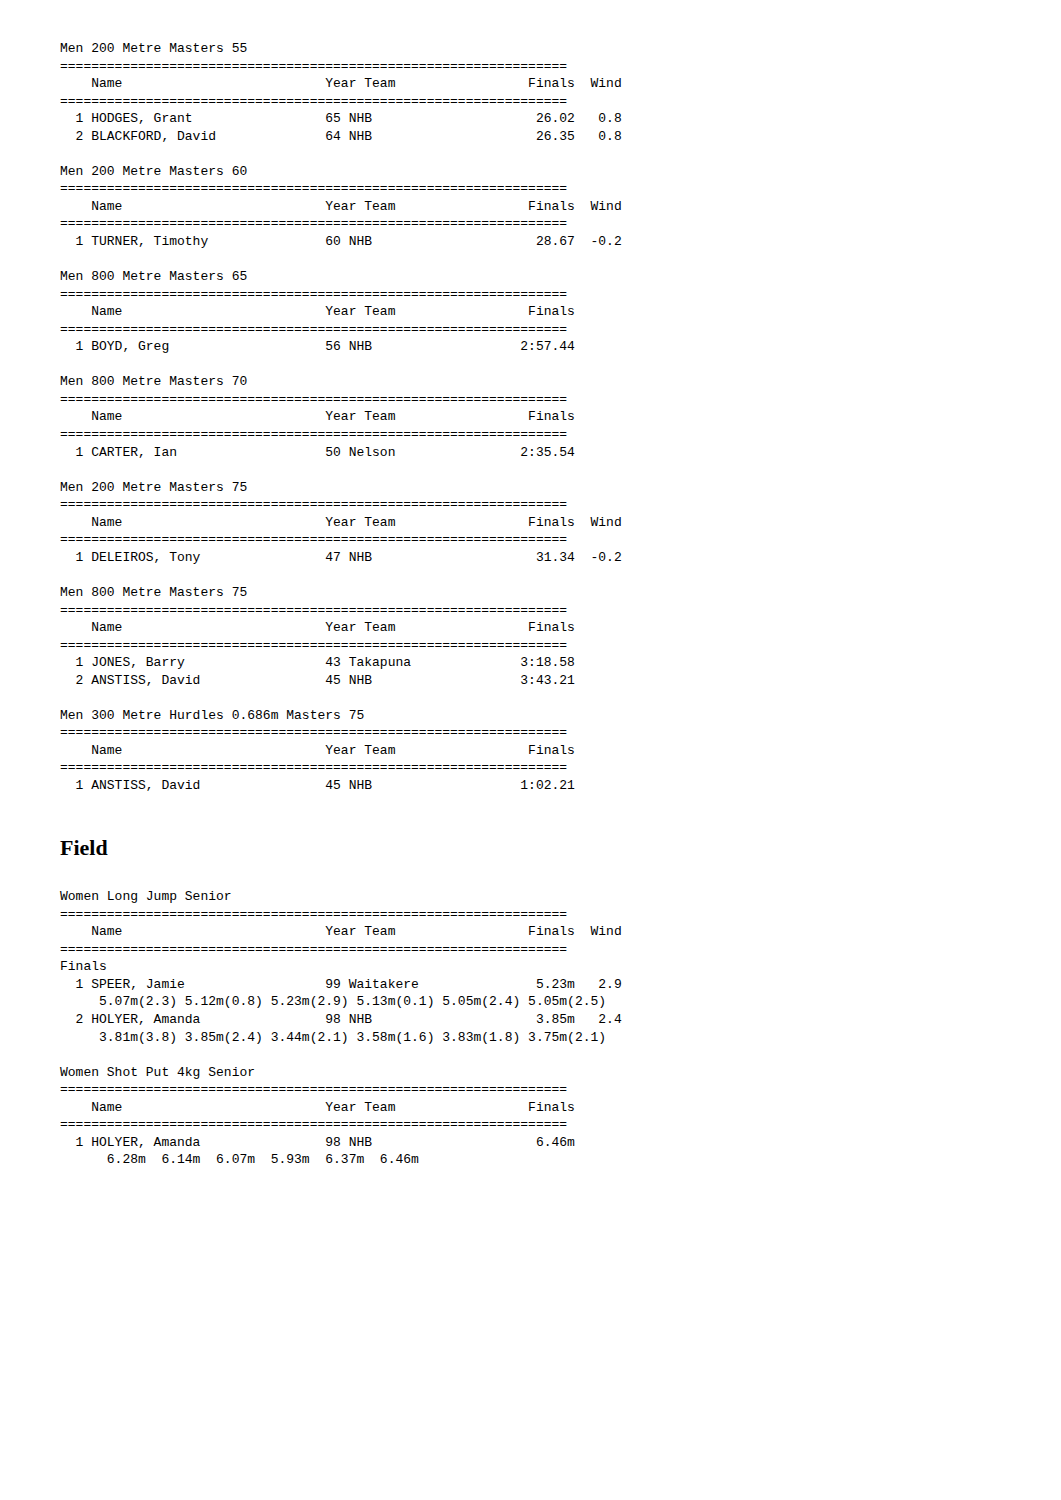Men 200 Metre Masters 55
=================================================================
    Name                          Year Team                 Finals  Wind
=================================================================
  1 HODGES, Grant                 65 NHB                     26.02   0.8
  2 BLACKFORD, David              64 NHB                     26.35   0.8

Men 200 Metre Masters 60
=================================================================
    Name                          Year Team                 Finals  Wind
=================================================================
  1 TURNER, Timothy               60 NHB                     28.67  -0.2

Men 800 Metre Masters 65
=================================================================
    Name                          Year Team                 Finals
=================================================================
  1 BOYD, Greg                    56 NHB                   2:57.44

Men 800 Metre Masters 70
=================================================================
    Name                          Year Team                 Finals
=================================================================
  1 CARTER, Ian                   50 Nelson                2:35.54

Men 200 Metre Masters 75
=================================================================
    Name                          Year Team                 Finals  Wind
=================================================================
  1 DELEIROS, Tony                47 NHB                     31.34  -0.2

Men 800 Metre Masters 75
=================================================================
    Name                          Year Team                 Finals
=================================================================
  1 JONES, Barry                  43 Takapuna              3:18.58
  2 ANSTISS, David                45 NHB                   3:43.21

Men 300 Metre Hurdles 0.686m Masters 75
=================================================================
    Name                          Year Team                 Finals
=================================================================
  1 ANSTISS, David                45 NHB                   1:02.21
Field
Women Long Jump Senior
=================================================================
    Name                          Year Team                 Finals  Wind
=================================================================
Finals
  1 SPEER, Jamie                  99 Waitakere               5.23m   2.9
     5.07m(2.3) 5.12m(0.8) 5.23m(2.9) 5.13m(0.1) 5.05m(2.4) 5.05m(2.5)
  2 HOLYER, Amanda                98 NHB                     3.85m   2.4
     3.81m(3.8) 3.85m(2.4) 3.44m(2.1) 3.58m(1.6) 3.83m(1.8) 3.75m(2.1)

Women Shot Put 4kg Senior
=================================================================
    Name                          Year Team                 Finals
=================================================================
  1 HOLYER, Amanda                98 NHB                     6.46m
      6.28m  6.14m  6.07m  5.93m  6.37m  6.46m